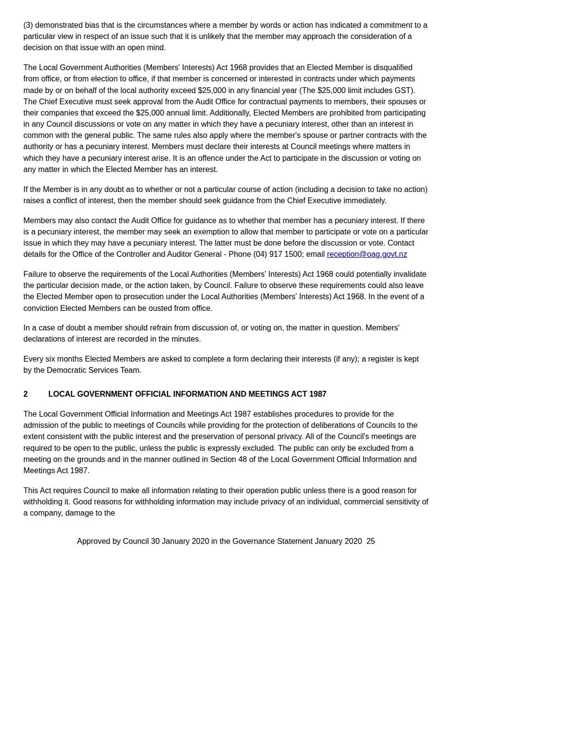(3) demonstrated bias that is the circumstances where a member by words or action has indicated a commitment to a particular view in respect of an issue such that it is unlikely that the member may approach the consideration of a decision on that issue with an open mind.
The Local Government Authorities (Members' Interests) Act 1968 provides that an Elected Member is disqualified from office, or from election to office, if that member is concerned or interested in contracts under which payments made by or on behalf of the local authority exceed $25,000 in any financial year (The $25,000 limit includes GST). The Chief Executive must seek approval from the Audit Office for contractual payments to members, their spouses or their companies that exceed the $25,000 annual limit. Additionally, Elected Members are prohibited from participating in any Council discussions or vote on any matter in which they have a pecuniary interest, other than an interest in common with the general public. The same rules also apply where the member's spouse or partner contracts with the authority or has a pecuniary interest. Members must declare their interests at Council meetings where matters in which they have a pecuniary interest arise. It is an offence under the Act to participate in the discussion or voting on any matter in which the Elected Member has an interest.
If the Member is in any doubt as to whether or not a particular course of action (including a decision to take no action) raises a conflict of interest, then the member should seek guidance from the Chief Executive immediately.
Members may also contact the Audit Office for guidance as to whether that member has a pecuniary interest. If there is a pecuniary interest, the member may seek an exemption to allow that member to participate or vote on a particular issue in which they may have a pecuniary interest. The latter must be done before the discussion or vote. Contact details for the Office of the Controller and Auditor General - Phone (04) 917 1500; email reception@oag.govt.nz
Failure to observe the requirements of the Local Authorities (Members' Interests) Act 1968 could potentially invalidate the particular decision made, or the action taken, by Council. Failure to observe these requirements could also leave the Elected Member open to prosecution under the Local Authorities (Members' Interests) Act 1968. In the event of a conviction Elected Members can be ousted from office.
In a case of doubt a member should refrain from discussion of, or voting on, the matter in question. Members' declarations of interest are recorded in the minutes.
Every six months Elected Members are asked to complete a form declaring their interests (if any); a register is kept by the Democratic Services Team.
2 LOCAL GOVERNMENT OFFICIAL INFORMATION AND MEETINGS ACT 1987
The Local Government Official Information and Meetings Act 1987 establishes procedures to provide for the admission of the public to meetings of Councils while providing for the protection of deliberations of Councils to the extent consistent with the public interest and the preservation of personal privacy. All of the Council's meetings are required to be open to the public, unless the public is expressly excluded. The public can only be excluded from a meeting on the grounds and in the manner outlined in Section 48 of the Local Government Official Information and Meetings Act 1987.
This Act requires Council to make all information relating to their operation public unless there is a good reason for withholding it. Good reasons for withholding information may include privacy of an individual, commercial sensitivity of a company, damage to the
Approved by Council 30 January 2020 in the Governance Statement January 2020 25